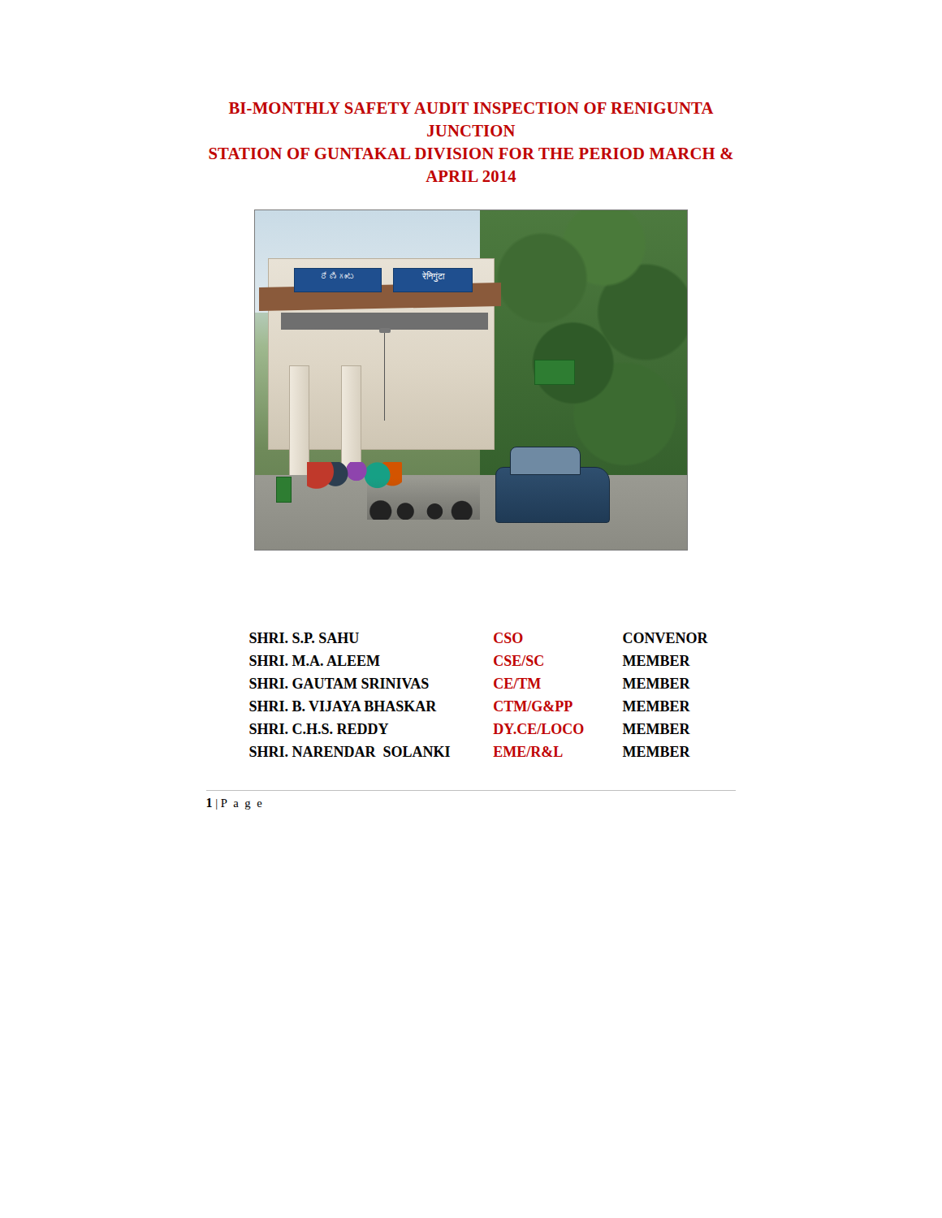BI-MONTHLY SAFETY AUDIT INSPECTION OF RENIGUNTA JUNCTION
STATION OF GUNTAKAL DIVISION FOR THE PERIOD MARCH & APRIL 2014
రేణిగుంట
रेनिगुंटा
| SHRI. S.P. SAHU | CSO | CONVENOR |
| SHRI. M.A. ALEEM | CSE/SC | MEMBER |
| SHRI. GAUTAM SRINIVAS | CE/TM | MEMBER |
| SHRI. B. VIJAYA BHASKAR | CTM/G&PP | MEMBER |
| SHRI. C.H.S. REDDY | DY.CE/LOCO | MEMBER |
| SHRI. NARENDAR SOLANKI | EME/R&L | MEMBER |
1 | P a g e